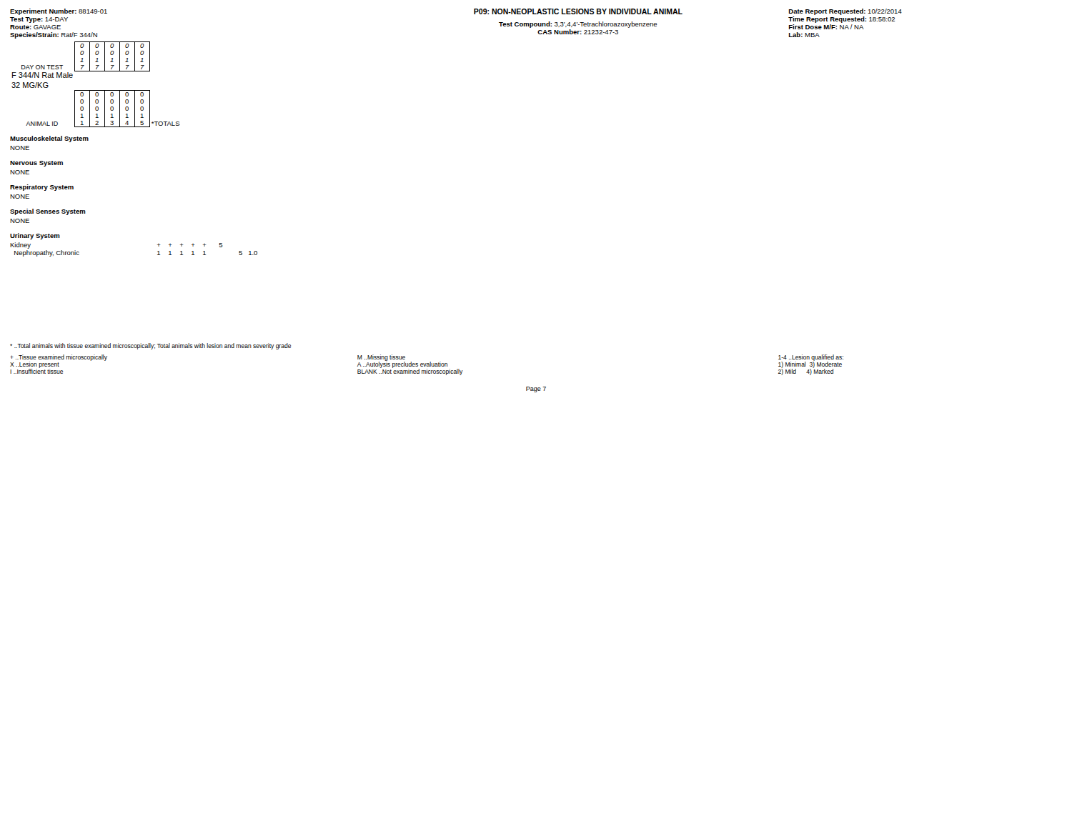| Experiment Number: 88149-01 Test Type: 14-DAY Route: GAVAGE Species/Strain: Rat/F 344/N | P09: NON-NEOPLASTIC LESIONS BY INDIVIDUAL ANIMAL Test Compound: 3,3',4,4'-Tetrachloroazoxybenzene CAS Number: 21232-47-3 | Date Report Requested: 10/22/2014 Time Report Requested: 18:58:02 First Dose M/F: NA / NA Lab: MBA |
| DAY ON TEST | 0 0 1 7 | 0 0 1 7 | 0 0 1 7 | 0 0 1 7 | 0 0 1 7 | |
| F 344/N Rat Male 32 MG/KG | | |
| ANIMAL ID | 0 0 0 1 1 | 0 0 0 1 2 | 0 0 0 1 3 | 0 0 0 1 4 | 0 0 0 1 5 | *TOTALS |
Musculoskeletal System
NONE
Nervous System
NONE
Respiratory System
NONE
Special Senses System
NONE
Urinary System
| Kidney | + | + | + | + | + | 5 | | |
| Nephropathy, Chronic | 1 | 1 | 1 | 1 | 1 | | 5 1.0 | |
* ..Total animals with tissue examined microscopically; Total animals with lesion and mean severity grade
| + ..Tissue examined microscopically | M ..Missing tissue | 1-4 ..Lesion qualified as: |
| X ..Lesion present | A ..Autolysis precludes evaluation | 1) Minimal 3) Moderate |
| I ..Insufficient tissue | BLANK ..Not examined microscopically | 2) Mild 4) Marked |
Page 7